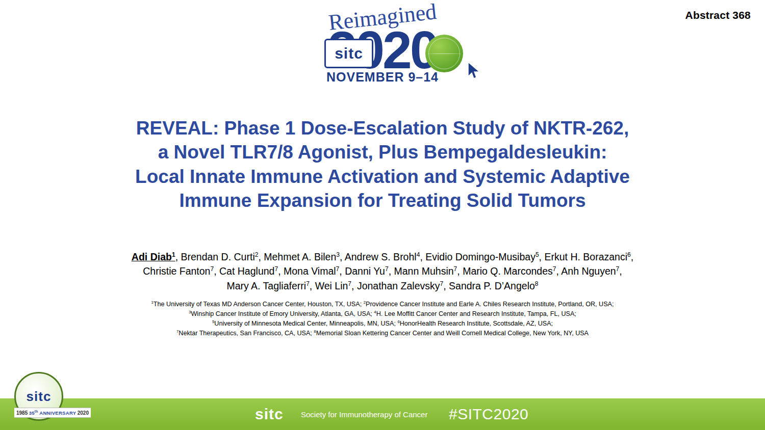Abstract 368
Reimagined
2020
sitc
NOVEMBER 9–14
REVEAL: Phase 1 Dose-Escalation Study of NKTR-262,
a Novel TLR7/8 Agonist, Plus Bempegaldesleukin:
Local Innate Immune Activation and Systemic Adaptive
Immune Expansion for Treating Solid Tumors
Adi Diab1, Brendan D. Curti2, Mehmet A. Bilen3, Andrew S. Brohl4, Evidio Domingo-Musibay5, Erkut H. Borazanci6,
Christie Fanton7, Cat Haglund7, Mona Vimal7, Danni Yu7, Mann Muhsin7, Mario Q. Marcondes7, Anh Nguyen7,
Mary A. Tagliaferri7, Wei Lin7, Jonathan Zalevsky7, Sandra P. D’Angelo8
1The University of Texas MD Anderson Cancer Center, Houston, TX, USA; 2Providence Cancer Institute and Earle A. Chiles Research Institute, Portland, OR, USA;
3Winship Cancer Institute of Emory University, Atlanta, GA, USA; 4H. Lee Moffitt Cancer Center and Research Institute, Tampa, FL, USA;
5University of Minnesota Medical Center, Minneapolis, MN, USA; 6HonorHealth Research Institute, Scottsdale, AZ, USA;
7Nektar Therapeutics, San Francisco, CA, USA; 8Memorial Sloan Kettering Cancer Center and Weill Cornell Medical College, New York, NY, USA
sitc Society for Immunotherapy of Cancer #SITC2020
sitc
1985 35th ANNIVERSARY 2020